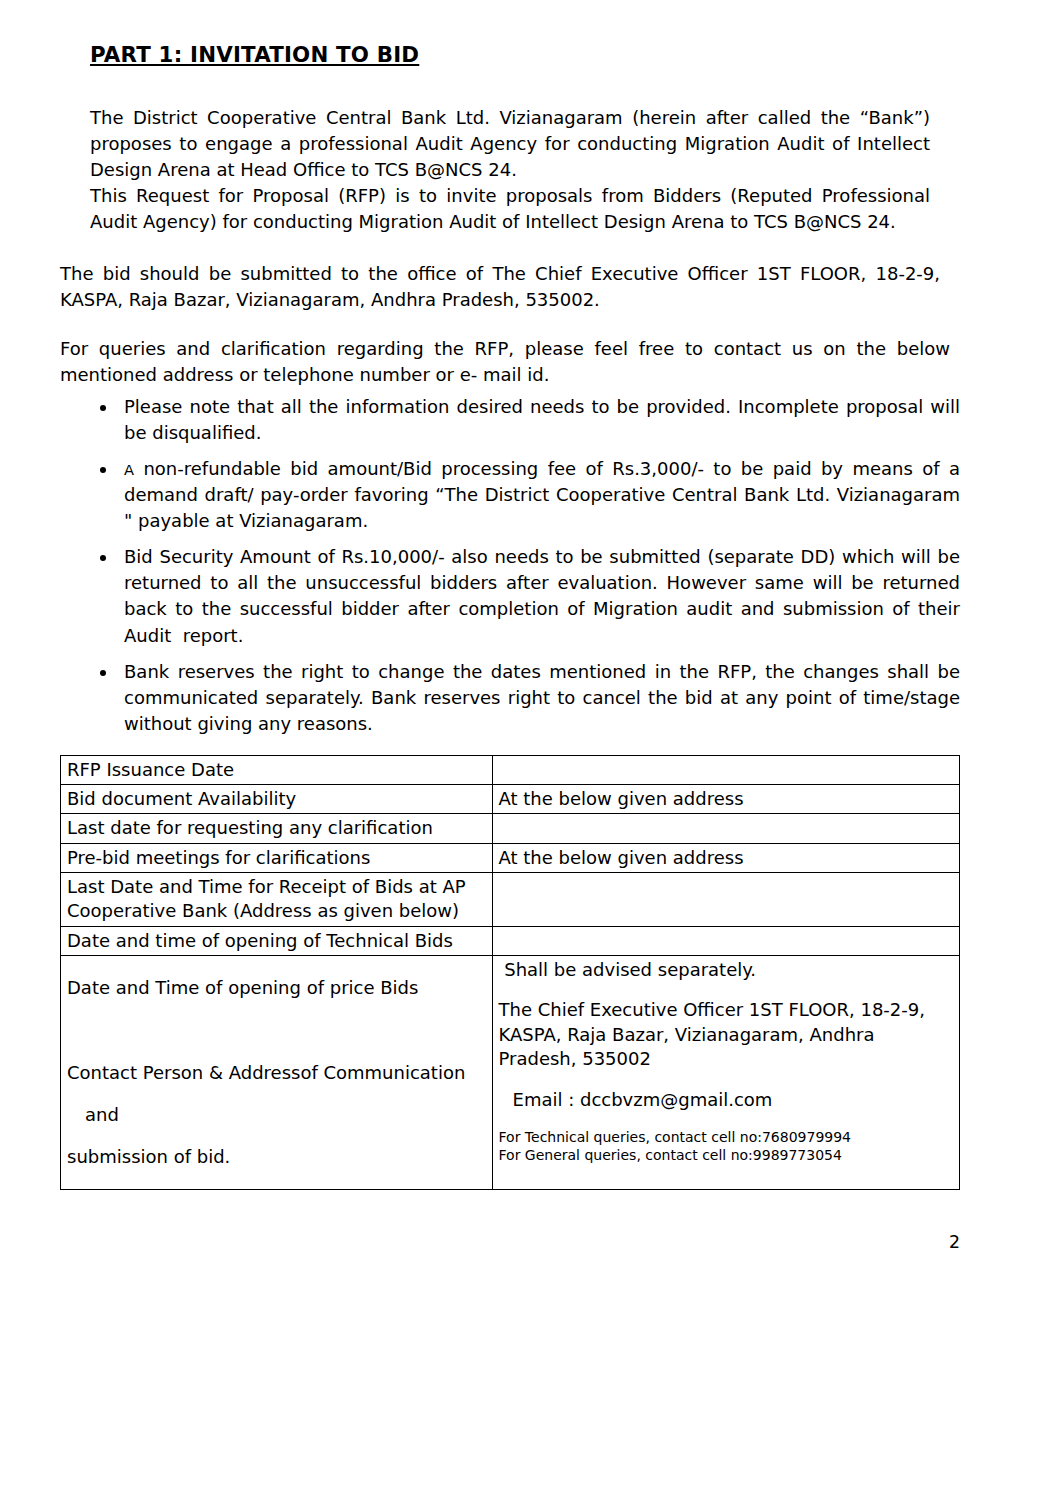PART 1: INVITATION TO BID
The District Cooperative Central Bank Ltd. Vizianagaram (herein after called the “Bank”) proposes to engage a professional Audit Agency for conducting Migration Audit of Intellect Design Arena at Head Office to TCS B@NCS 24.
This Request for Proposal (RFP) is to invite proposals from Bidders (Reputed Professional Audit Agency) for conducting Migration Audit of Intellect Design Arena to TCS B@NCS 24.
The bid should be submitted to the office of The Chief Executive Officer 1ST FLOOR, 18-2-9, KASPA, Raja Bazar, Vizianagaram, Andhra Pradesh, 535002.
For queries and clarification regarding the RFP, please feel free to contact us on the below mentioned address or telephone number or e- mail id.
Please note that all the information desired needs to be provided. Incomplete proposal will be disqualified.
A non-refundable bid amount/Bid processing fee of Rs.3,000/- to be paid by means of a demand draft/ pay-order favoring “The District Cooperative Central Bank Ltd. Vizianagaram " payable at Vizianagaram.
Bid Security Amount of Rs.10,000/- also needs to be submitted (separate DD) which will be returned to all the unsuccessful bidders after evaluation. However same will be returned back to the successful bidder after completion of Migration audit and submission of their Audit report.
Bank reserves the right to change the dates mentioned in the RFP, the changes shall be communicated separately. Bank reserves right to cancel the bid at any point of time/stage without giving any reasons.
| RFP Issuance Date | |
| Bid document Availability | At the below given address |
| Last date for requesting any clarification | |
| Pre-bid meetings for clarifications | At the below given address |
| Last Date and Time for Receipt of Bids at AP Cooperative Bank (Address as given below) | |
| Date and time of opening of Technical Bids | |
| Date and Time of opening of price Bids Contact Person & Addressof Communication and submission of bid. | Shall be advised separately. The Chief Executive Officer 1ST FLOOR, 18-2-9, KASPA, Raja Bazar, Vizianagaram, Andhra Pradesh, 535002 Email : dccbvzm@gmail.com For Technical queries, contact cell no:7680979994 For General queries, contact cell no:9989773054 |
2